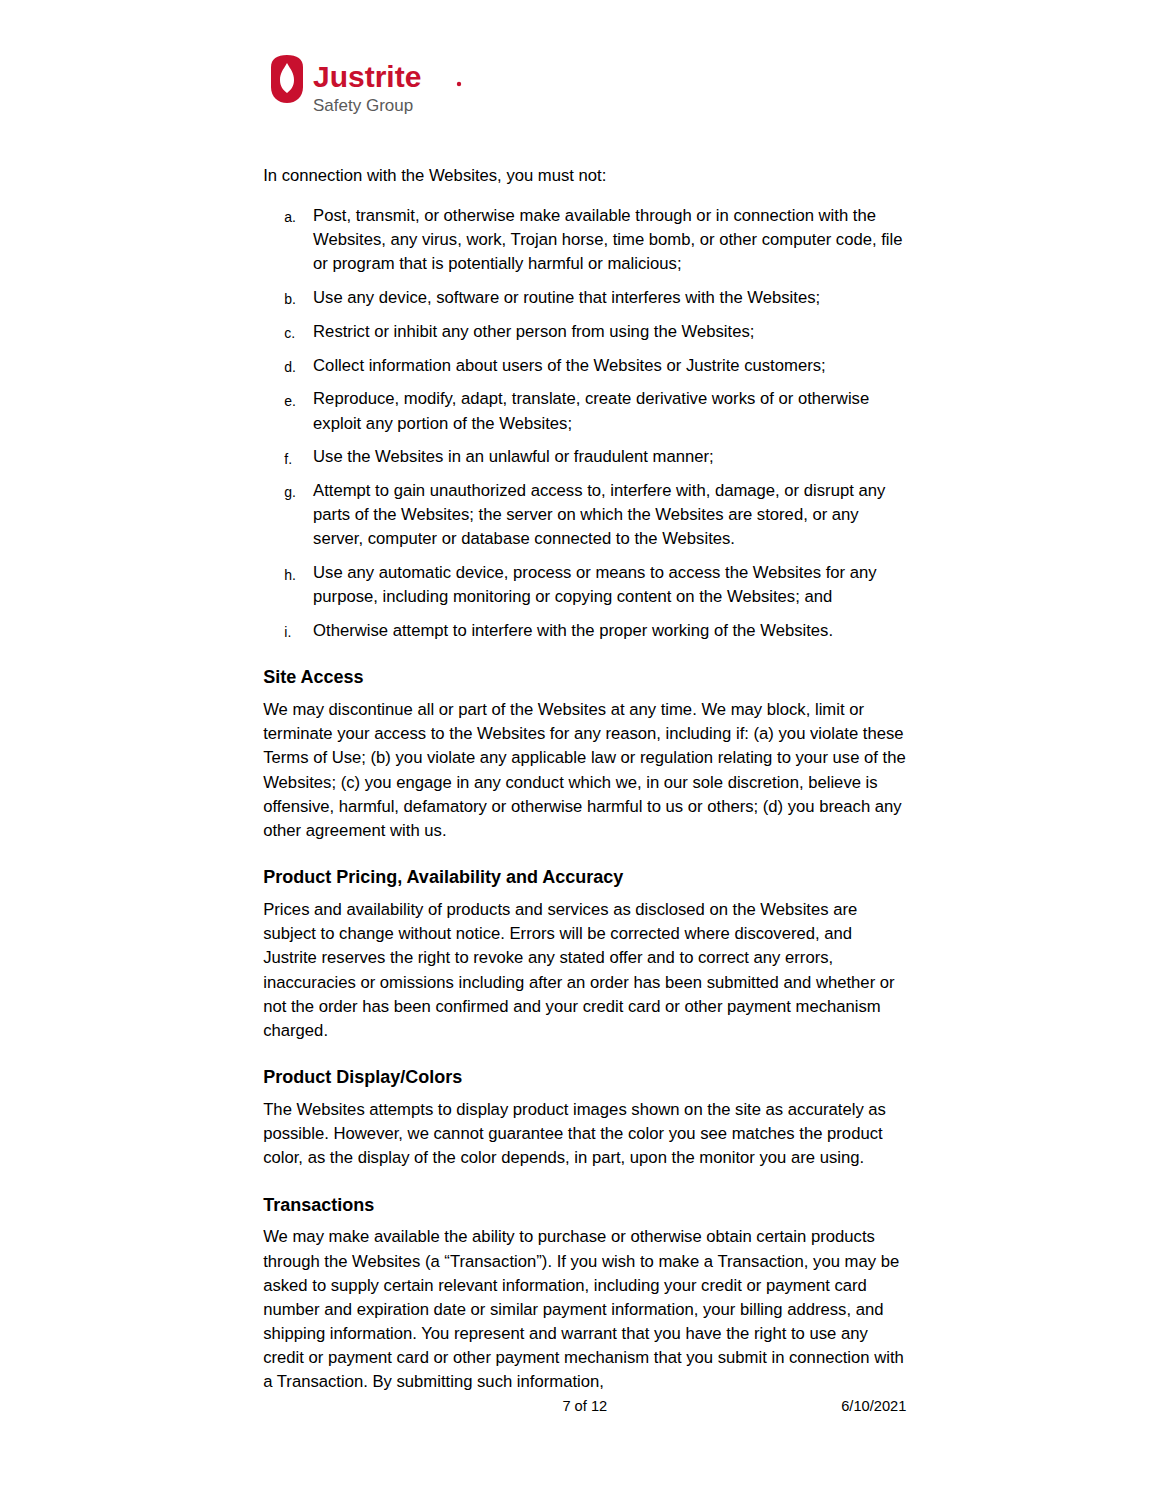Justrite Safety Group
In connection with the Websites, you must not:
Post, transmit, or otherwise make available through or in connection with the Websites, any virus, work, Trojan horse, time bomb, or other computer code, file or program that is potentially harmful or malicious;
Use any device, software or routine that interferes with the Websites;
Restrict or inhibit any other person from using the Websites;
Collect information about users of the Websites or Justrite customers;
Reproduce, modify, adapt, translate, create derivative works of or otherwise exploit any portion of the Websites;
Use the Websites in an unlawful or fraudulent manner;
Attempt to gain unauthorized access to, interfere with, damage, or disrupt any parts of the Websites; the server on which the Websites are stored, or any server, computer or database connected to the Websites.
Use any automatic device, process or means to access the Websites for any purpose, including monitoring or copying content on the Websites; and
Otherwise attempt to interfere with the proper working of the Websites.
Site Access
We may discontinue all or part of the Websites at any time. We may block, limit or terminate your access to the Websites for any reason, including if: (a) you violate these Terms of Use; (b) you violate any applicable law or regulation relating to your use of the Websites; (c) you engage in any conduct which we, in our sole discretion, believe is offensive, harmful, defamatory or otherwise harmful to us or others; (d) you breach any other agreement with us.
Product Pricing, Availability and Accuracy
Prices and availability of products and services as disclosed on the Websites are subject to change without notice. Errors will be corrected where discovered, and Justrite reserves the right to revoke any stated offer and to correct any errors, inaccuracies or omissions including after an order has been submitted and whether or not the order has been confirmed and your credit card or other payment mechanism charged.
Product Display/Colors
The Websites attempts to display product images shown on the site as accurately as possible. However, we cannot guarantee that the color you see matches the product color, as the display of the color depends, in part, upon the monitor you are using.
Transactions
We may make available the ability to purchase or otherwise obtain certain products through the Websites (a “Transaction”). If you wish to make a Transaction, you may be asked to supply certain relevant information, including your credit or payment card number and expiration date or similar payment information, your billing address, and shipping information. You represent and warrant that you have the right to use any credit or payment card or other payment mechanism that you submit in connection with a Transaction. By submitting such information,
7 of 12
6/10/2021